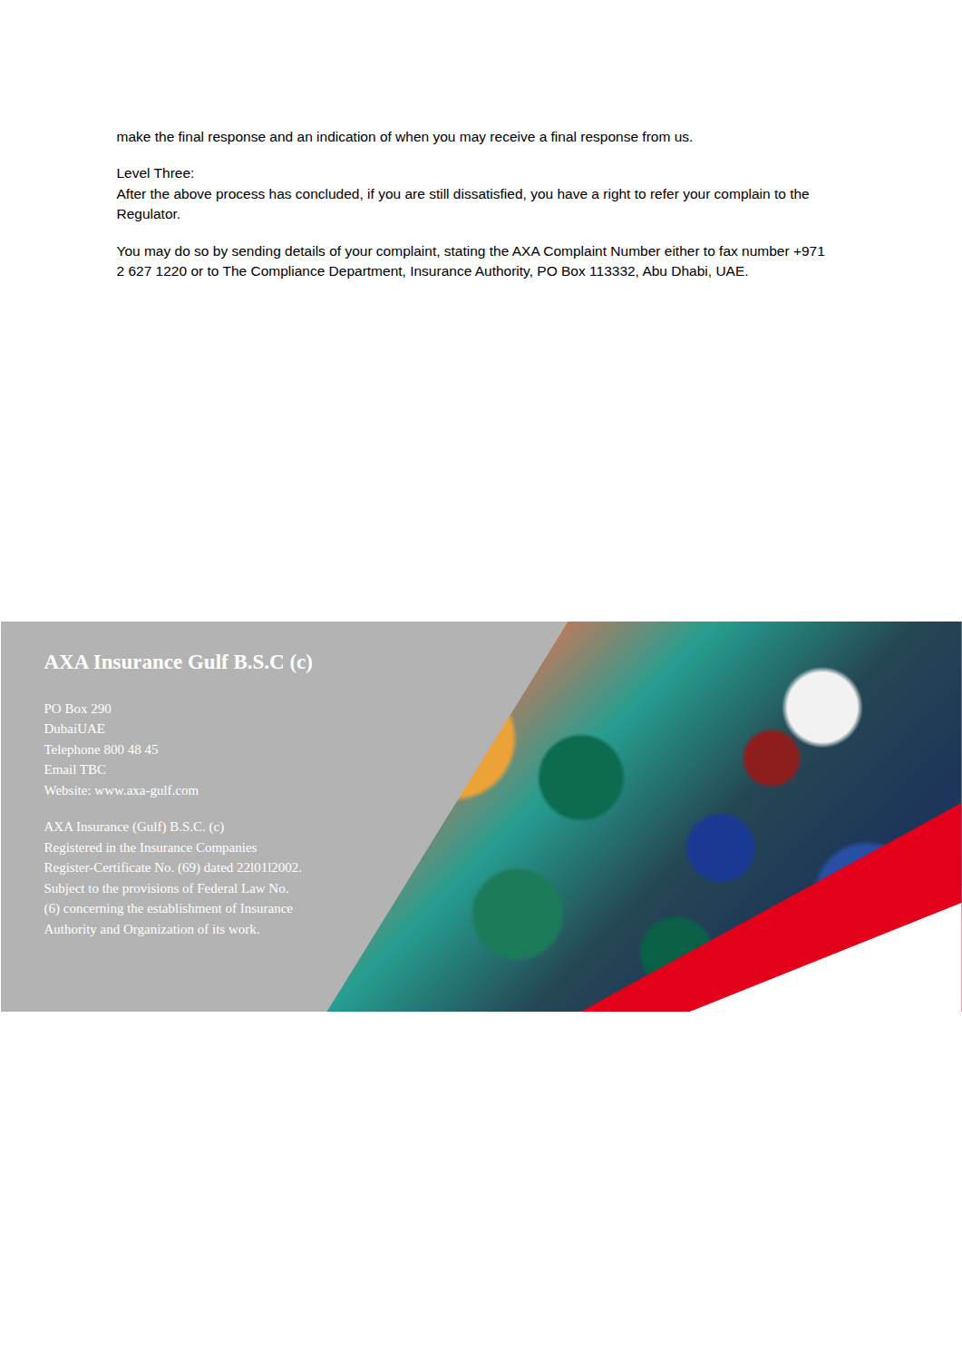make the final response and an indication of when you may receive a final response from us.
Level Three:
After the above process has concluded, if you are still dissatisfied, you have a right to refer your complain to the Regulator.
You may do so by sending details of your complaint, stating the AXA Complaint Number either to fax number +971 2 627 1220 or to The Compliance Department, Insurance Authority, PO Box 113332, Abu Dhabi, UAE.
AXA Insurance Gulf B.S.C (c)
PO Box 290
DubaiUAE
Telephone 800 48 45
Email TBC
Website: www.axa-gulf.com
AXA Insurance (Gulf) B.S.C. (c)
Registered in the Insurance Companies
Register-Certificate No. (69) dated 22l01l2002.
Subject to the provisions of Federal Law No.
(6) concerning the establishment of Insurance
Authority and Organization of its work.